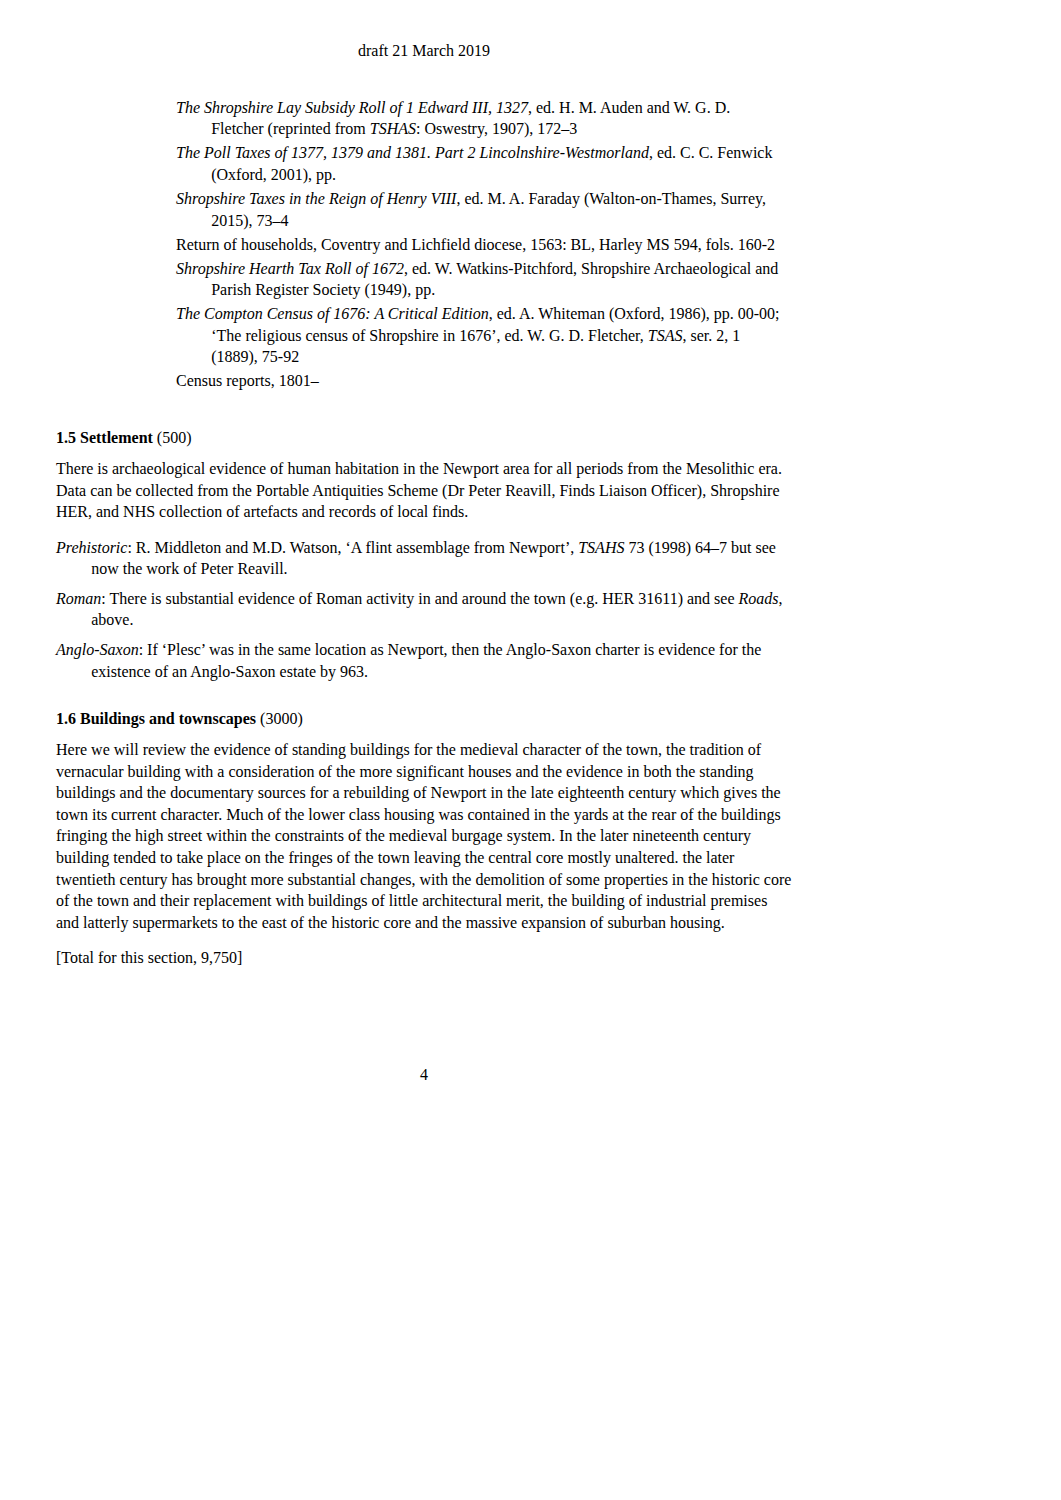draft 21 March 2019
The Shropshire Lay Subsidy Roll of 1 Edward III, 1327, ed. H. M. Auden and W. G. D. Fletcher (reprinted from TSHAS: Oswestry, 1907), 172–3
The Poll Taxes of 1377, 1379 and 1381. Part 2 Lincolnshire-Westmorland, ed. C. C. Fenwick (Oxford, 2001), pp.
Shropshire Taxes in the Reign of Henry VIII, ed. M. A. Faraday (Walton-on-Thames, Surrey, 2015), 73–4
Return of households, Coventry and Lichfield diocese, 1563: BL, Harley MS 594, fols. 160-2
Shropshire Hearth Tax Roll of 1672, ed. W. Watkins-Pitchford, Shropshire Archaeological and Parish Register Society (1949), pp.
The Compton Census of 1676: A Critical Edition, ed. A. Whiteman (Oxford, 1986), pp. 00-00; ‘The religious census of Shropshire in 1676’, ed. W. G. D. Fletcher, TSAS, ser. 2, 1 (1889), 75-92
Census reports, 1801–
1.5 Settlement (500)
There is archaeological evidence of human habitation in the Newport area for all periods from the Mesolithic era. Data can be collected from the Portable Antiquities Scheme (Dr Peter Reavill, Finds Liaison Officer), Shropshire HER, and NHS collection of artefacts and records of local finds.
Prehistoric: R. Middleton and M.D. Watson, ‘A flint assemblage from Newport’, TSAHS 73 (1998) 64–7 but see now the work of Peter Reavill.
Roman: There is substantial evidence of Roman activity in and around the town (e.g. HER 31611) and see Roads, above.
Anglo-Saxon: If ‘Plesc’ was in the same location as Newport, then the Anglo-Saxon charter is evidence for the existence of an Anglo-Saxon estate by 963.
1.6 Buildings and townscapes (3000)
Here we will review the evidence of standing buildings for the medieval character of the town, the tradition of vernacular building with a consideration of the more significant houses and the evidence in both the standing buildings and the documentary sources for a rebuilding of Newport in the late eighteenth century which gives the town its current character. Much of the lower class housing was contained in the yards at the rear of the buildings fringing the high street within the constraints of the medieval burgage system. In the later nineteenth century building tended to take place on the fringes of the town leaving the central core mostly unaltered. the later twentieth century has brought more substantial changes, with the demolition of some properties in the historic core of the town and their replacement with buildings of little architectural merit, the building of industrial premises and latterly supermarkets to the east of the historic core and the massive expansion of suburban housing.
[Total for this section, 9,750]
4